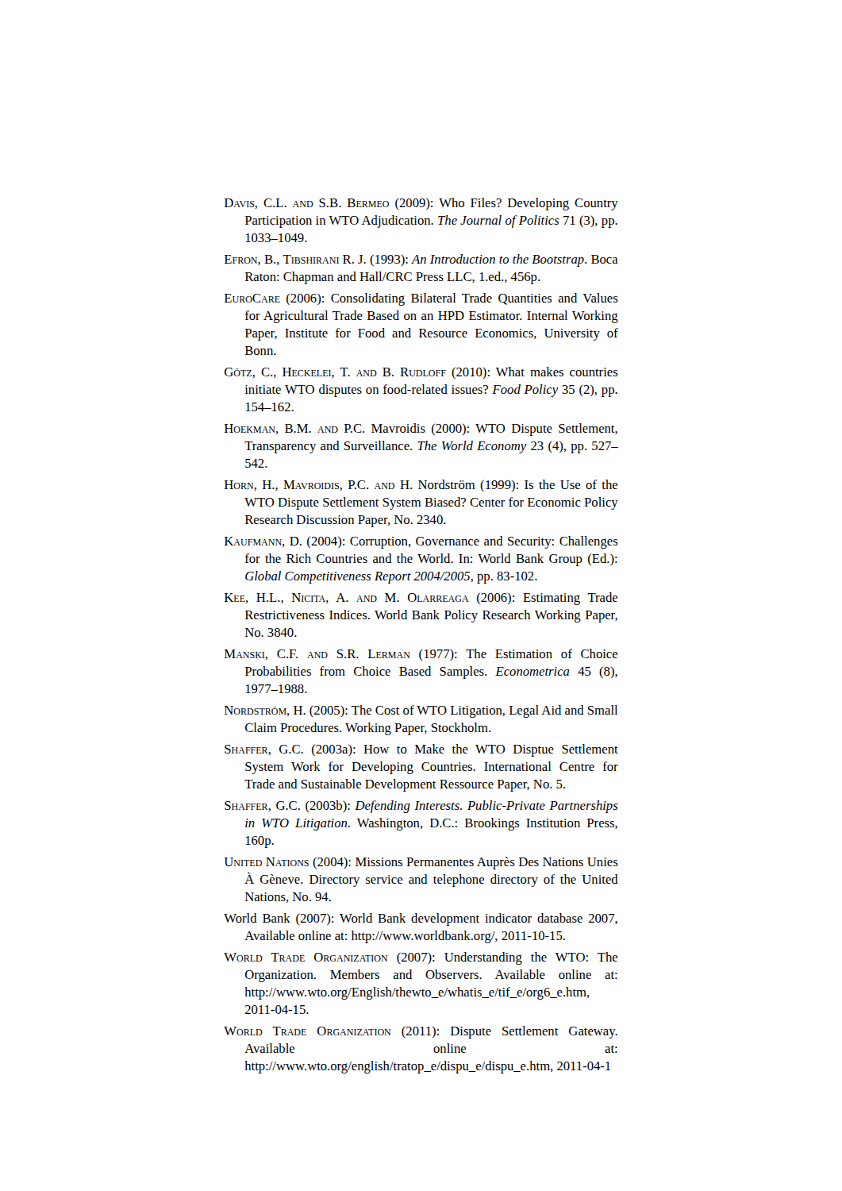Davis, C.L. and S.B. Bermeo (2009): Who Files? Developing Country Participation in WTO Adjudication. The Journal of Politics 71 (3), pp. 1033–1049.
Efron, B., Tibshirani R. J. (1993): An Introduction to the Bootstrap. Boca Raton: Chapman and Hall/CRC Press LLC, 1.ed., 456p.
EuroCare (2006): Consolidating Bilateral Trade Quantities and Values for Agricultural Trade Based on an HPD Estimator. Internal Working Paper, Institute for Food and Resource Economics, University of Bonn.
Götz, C., Heckelei, T. and B. Rudloff (2010): What makes countries initiate WTO disputes on food-related issues? Food Policy 35 (2), pp. 154–162.
Hoekman, B.M. and P.C. Mavroidis (2000): WTO Dispute Settlement, Transparency and Surveillance. The World Economy 23 (4), pp. 527–542.
Horn, H., Mavroidis, P.C. and H. Nordström (1999): Is the Use of the WTO Dispute Settlement System Biased? Center for Economic Policy Research Discussion Paper, No. 2340.
Kaufmann, D. (2004): Corruption, Governance and Security: Challenges for the Rich Countries and the World. In: World Bank Group (Ed.): Global Competitiveness Report 2004/2005, pp. 83-102.
Kee, H.L., Nicita, A. and M. Olarreaga (2006): Estimating Trade Restrictiveness Indices. World Bank Policy Research Working Paper, No. 3840.
Manski, C.F. and S.R. Lerman (1977): The Estimation of Choice Probabilities from Choice Based Samples. Econometrica 45 (8), 1977–1988.
Nordström, H. (2005): The Cost of WTO Litigation, Legal Aid and Small Claim Procedures. Working Paper, Stockholm.
Shaffer, G.C. (2003a): How to Make the WTO Disptue Settlement System Work for Developing Countries. International Centre for Trade and Sustainable Development Ressource Paper, No. 5.
Shaffer, G.C. (2003b): Defending Interests. Public-Private Partnerships in WTO Litigation. Washington, D.C.: Brookings Institution Press, 160p.
United Nations (2004): Missions Permanentes Auprès Des Nations Unies À Gèneve. Directory service and telephone directory of the United Nations, No. 94.
World Bank (2007): World Bank development indicator database 2007, Available online at: http://www.worldbank.org/, 2011-10-15.
World Trade Organization (2007): Understanding the WTO: The Organization. Members and Observers. Available online at: http://www.wto.org/English/thewto_e/whatis_e/tif_e/org6_e.htm, 2011-04-15.
World Trade Organization (2011): Dispute Settlement Gateway. Available online at: http://www.wto.org/english/tratop_e/dispu_e/dispu_e.htm, 2011-04-1